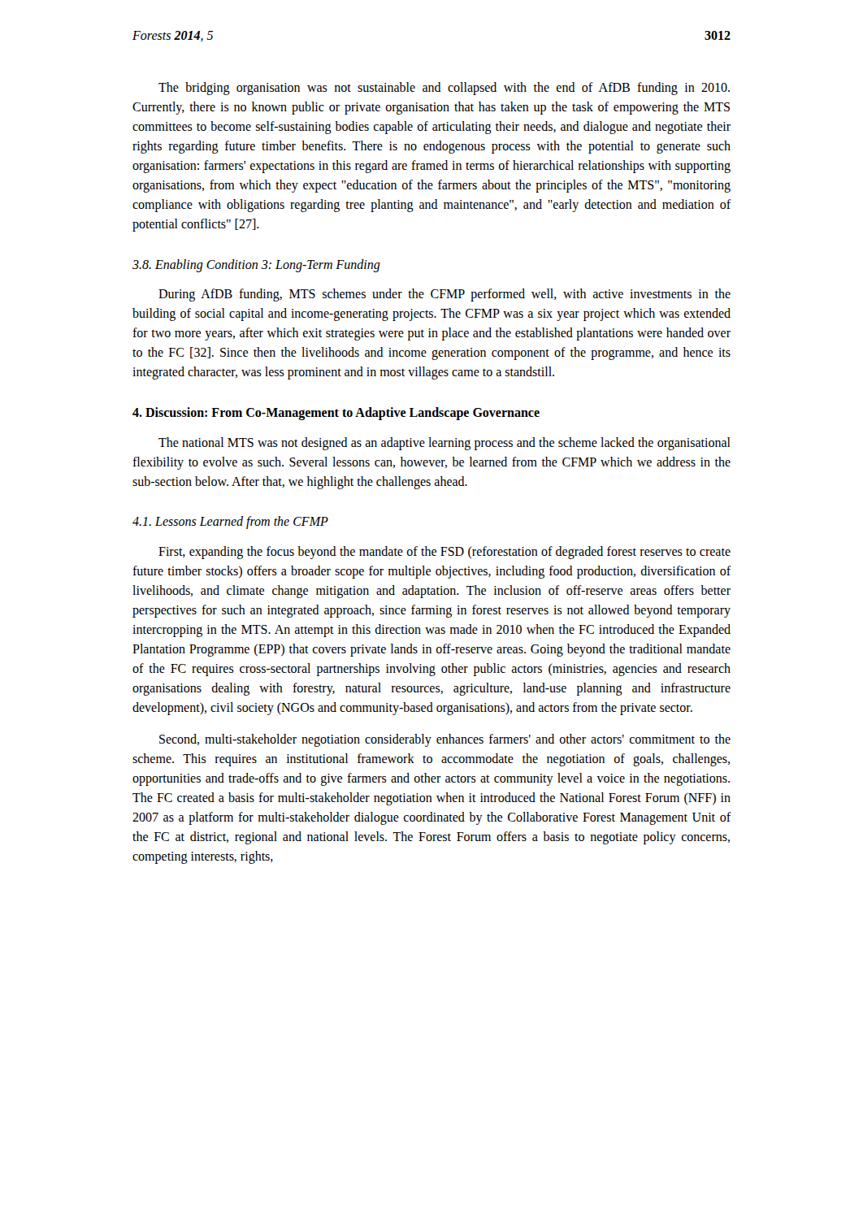Forests 2014, 5 3012
The bridging organisation was not sustainable and collapsed with the end of AfDB funding in 2010. Currently, there is no known public or private organisation that has taken up the task of empowering the MTS committees to become self-sustaining bodies capable of articulating their needs, and dialogue and negotiate their rights regarding future timber benefits. There is no endogenous process with the potential to generate such organisation: farmers' expectations in this regard are framed in terms of hierarchical relationships with supporting organisations, from which they expect "education of the farmers about the principles of the MTS", "monitoring compliance with obligations regarding tree planting and maintenance", and "early detection and mediation of potential conflicts" [27].
3.8. Enabling Condition 3: Long-Term Funding
During AfDB funding, MTS schemes under the CFMP performed well, with active investments in the building of social capital and income-generating projects. The CFMP was a six year project which was extended for two more years, after which exit strategies were put in place and the established plantations were handed over to the FC [32]. Since then the livelihoods and income generation component of the programme, and hence its integrated character, was less prominent and in most villages came to a standstill.
4. Discussion: From Co-Management to Adaptive Landscape Governance
The national MTS was not designed as an adaptive learning process and the scheme lacked the organisational flexibility to evolve as such. Several lessons can, however, be learned from the CFMP which we address in the sub-section below. After that, we highlight the challenges ahead.
4.1. Lessons Learned from the CFMP
First, expanding the focus beyond the mandate of the FSD (reforestation of degraded forest reserves to create future timber stocks) offers a broader scope for multiple objectives, including food production, diversification of livelihoods, and climate change mitigation and adaptation. The inclusion of off-reserve areas offers better perspectives for such an integrated approach, since farming in forest reserves is not allowed beyond temporary intercropping in the MTS. An attempt in this direction was made in 2010 when the FC introduced the Expanded Plantation Programme (EPP) that covers private lands in off-reserve areas. Going beyond the traditional mandate of the FC requires cross-sectoral partnerships involving other public actors (ministries, agencies and research organisations dealing with forestry, natural resources, agriculture, land-use planning and infrastructure development), civil society (NGOs and community-based organisations), and actors from the private sector.
Second, multi-stakeholder negotiation considerably enhances farmers' and other actors' commitment to the scheme. This requires an institutional framework to accommodate the negotiation of goals, challenges, opportunities and trade-offs and to give farmers and other actors at community level a voice in the negotiations. The FC created a basis for multi-stakeholder negotiation when it introduced the National Forest Forum (NFF) in 2007 as a platform for multi-stakeholder dialogue coordinated by the Collaborative Forest Management Unit of the FC at district, regional and national levels. The Forest Forum offers a basis to negotiate policy concerns, competing interests, rights,